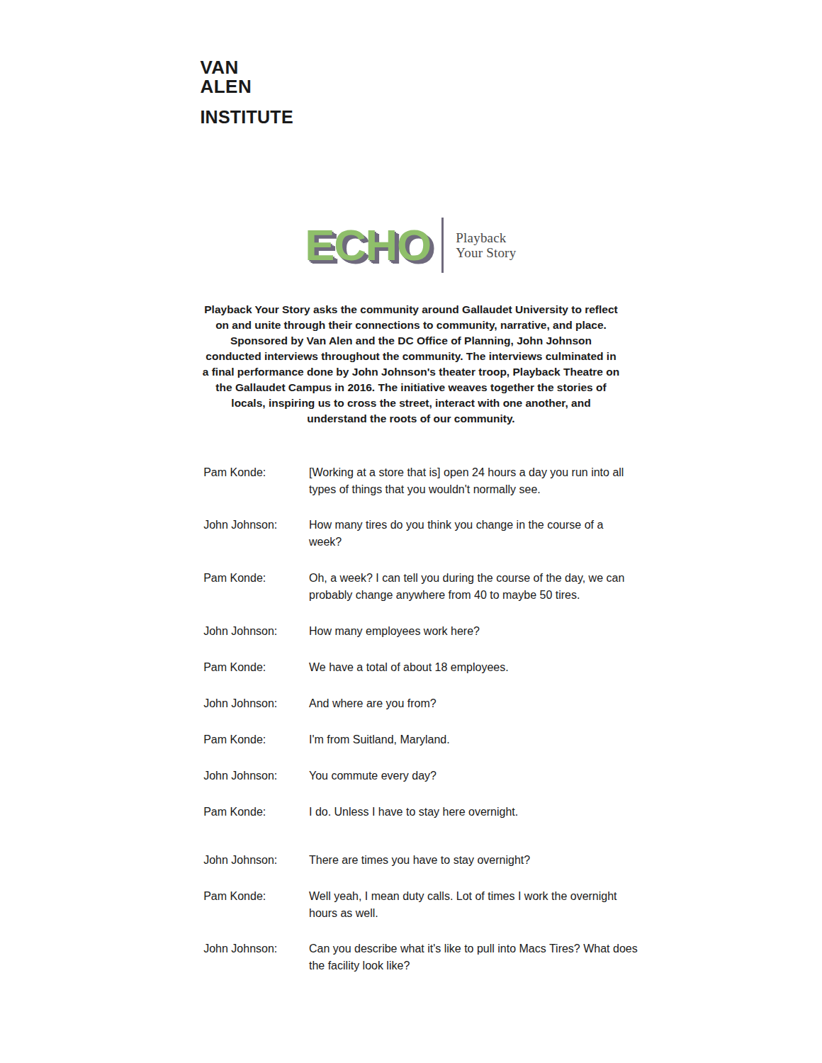VAN ALEN INSTITUTE
ECHO
Playback
Your Story
Playback Your Story asks the community around Gallaudet University to reflect on and unite through their connections to community, narrative, and place. Sponsored by Van Alen and the DC Office of Planning, John Johnson conducted interviews throughout the community. The interviews culminated in a final performance done by John Johnson's theater troop, Playback Theatre on the Gallaudet Campus in 2016. The initiative weaves together the stories of locals, inspiring us to cross the street, interact with one another, and understand the roots of our community.
Pam Konde:
[Working at a store that is] open 24 hours a day you run into all types of things that you wouldn't normally see.
John Johnson:
How many tires do you think you change in the course of a week?
Pam Konde:
Oh, a week? I can tell you during the course of the day, we can probably change anywhere from 40 to maybe 50 tires.
John Johnson:
How many employees work here?
Pam Konde:
We have a total of about 18 employees.
John Johnson:
And where are you from?
Pam Konde:
I'm from Suitland, Maryland.
John Johnson:
You commute every day?
Pam Konde:
I do. Unless I have to stay here overnight.
John Johnson:
There are times you have to stay overnight?
Pam Konde:
Well yeah, I mean duty calls. Lot of times I work the overnight hours as well.
John Johnson:
Can you describe what it's like to pull into Macs Tires? What does the facility look like?